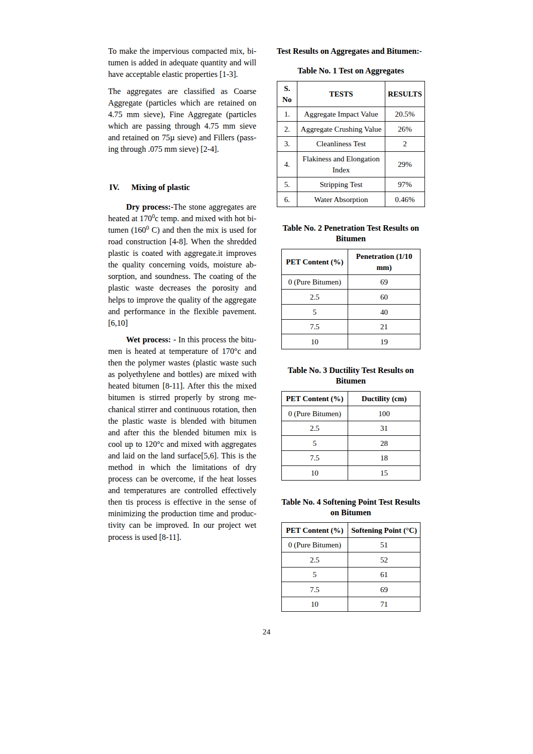To make the impervious compacted mix, bitumen is added in adequate quantity and will have acceptable elastic properties [1-3].
The aggregates are classified as Coarse Aggregate (particles which are retained on 4.75 mm sieve), Fine Aggregate (particles which are passing through 4.75 mm sieve and retained on 75µ sieve) and Fillers (passing through .075 mm sieve) [2-4].
IV. Mixing of plastic
Dry process:-The stone aggregates are heated at 1700c temp. and mixed with hot bitumen (1600 C) and then the mix is used for road construction [4-8]. When the shredded plastic is coated with aggregate.it improves the quality concerning voids, moisture absorption, and soundness. The coating of the plastic waste decreases the porosity and helps to improve the quality of the aggregate and performance in the flexible pavement.[6,10]
Wet process: - In this process the bitumen is heated at temperature of 170°c and then the polymer wastes (plastic waste such as polyethylene and bottles) are mixed with heated bitumen [8-11]. After this the mixed bitumen is stirred properly by strong mechanical stirrer and continuous rotation, then the plastic waste is blended with bitumen and after this the blended bitumen mix is cool up to 120°c and mixed with aggregates and laid on the land surface[5,6]. This is the method in which the limitations of dry process can be overcome, if the heat losses and temperatures are controlled effectively then tis process is effective in the sense of minimizing the production time and productivity can be improved. In our project wet process is used [8-11].
Test Results on Aggregates and Bitumen:-
Table No. 1 Test on Aggregates
| S. No | TESTS | RESULTS |
| --- | --- | --- |
| 1. | Aggregate Impact Value | 20.5% |
| 2. | Aggregate Crushing Value | 26% |
| 3. | Cleanliness Test | 2 |
| 4. | Flakiness and Elongation Index | 29% |
| 5. | Stripping Test | 97% |
| 6. | Water Absorption | 0.46% |
Table No. 2 Penetration Test Results on Bitumen
| PET Content (%) | Penetration (1/10 mm) |
| --- | --- |
| 0 (Pure Bitumen) | 69 |
| 2.5 | 60 |
| 5 | 40 |
| 7.5 | 21 |
| 10 | 19 |
Table No. 3 Ductility Test Results on Bitumen
| PET Content (%) | Ductility (cm) |
| --- | --- |
| 0 (Pure Bitumen) | 100 |
| 2.5 | 31 |
| 5 | 28 |
| 7.5 | 18 |
| 10 | 15 |
Table No. 4 Softening Point Test Results
on Bitumen
| PET Content (%) | Softening Point (°C) |
| --- | --- |
| 0 (Pure Bitumen) | 51 |
| 2.5 | 52 |
| 5 | 61 |
| 7.5 | 69 |
| 10 | 71 |
24